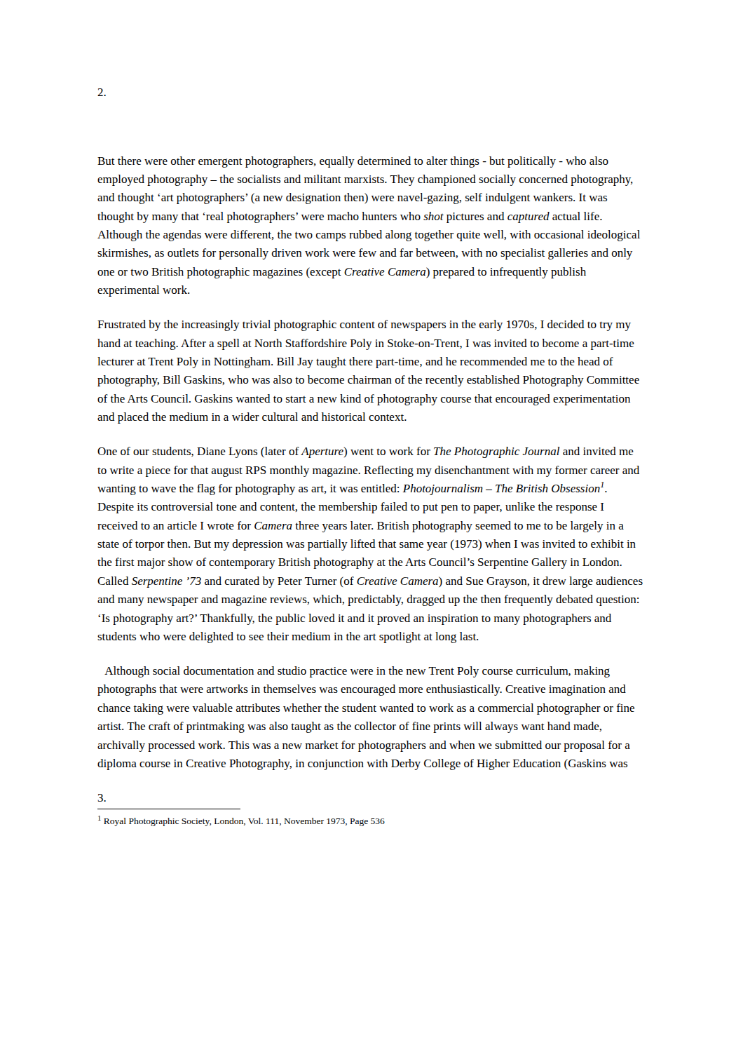2.
But there were other emergent photographers, equally determined to alter things - but politically - who also employed photography – the socialists and militant marxists. They championed socially concerned photography, and thought ‘art photographers’ (a new designation then) were navel-gazing, self indulgent wankers. It was thought by many that ‘real photographers’ were macho hunters who shot pictures and captured actual life. Although the agendas were different, the two camps rubbed along together quite well, with occasional ideological skirmishes, as outlets for personally driven work were few and far between, with no specialist galleries and only one or two British photographic magazines (except Creative Camera) prepared to infrequently publish experimental work.
Frustrated by the increasingly trivial photographic content of newspapers in the early 1970s, I decided to try my hand at teaching. After a spell at North Staffordshire Poly in Stoke-on-Trent, I was invited to become a part-time lecturer at Trent Poly in Nottingham. Bill Jay taught there part-time, and he recommended me to the head of photography, Bill Gaskins, who was also to become chairman of the recently established Photography Committee of the Arts Council. Gaskins wanted to start a new kind of photography course that encouraged experimentation and placed the medium in a wider cultural and historical context.
One of our students, Diane Lyons (later of Aperture) went to work for The Photographic Journal and invited me to write a piece for that august RPS monthly magazine. Reflecting my disenchantment with my former career and wanting to wave the flag for photography as art, it was entitled: Photojournalism – The British Obsession1. Despite its controversial tone and content, the membership failed to put pen to paper, unlike the response I received to an article I wrote for Camera three years later. British photography seemed to me to be largely in a state of torpor then. But my depression was partially lifted that same year (1973) when I was invited to exhibit in the first major show of contemporary British photography at the Arts Council’s Serpentine Gallery in London. Called Serpentine ’73 and curated by Peter Turner (of Creative Camera) and Sue Grayson, it drew large audiences and many newspaper and magazine reviews, which, predictably, dragged up the then frequently debated question: ‘Is photography art?’ Thankfully, the public loved it and it proved an inspiration to many photographers and students who were delighted to see their medium in the art spotlight at long last.
Although social documentation and studio practice were in the new Trent Poly course curriculum, making photographs that were artworks in themselves was encouraged more enthusiastically. Creative imagination and chance taking were valuable attributes whether the student wanted to work as a commercial photographer or fine artist. The craft of printmaking was also taught as the collector of fine prints will always want hand made, archivally processed work. This was a new market for photographers and when we submitted our proposal for a diploma course in Creative Photography, in conjunction with Derby College of Higher Education (Gaskins was
3.
1 Royal Photographic Society, London, Vol. 111, November 1973, Page 536